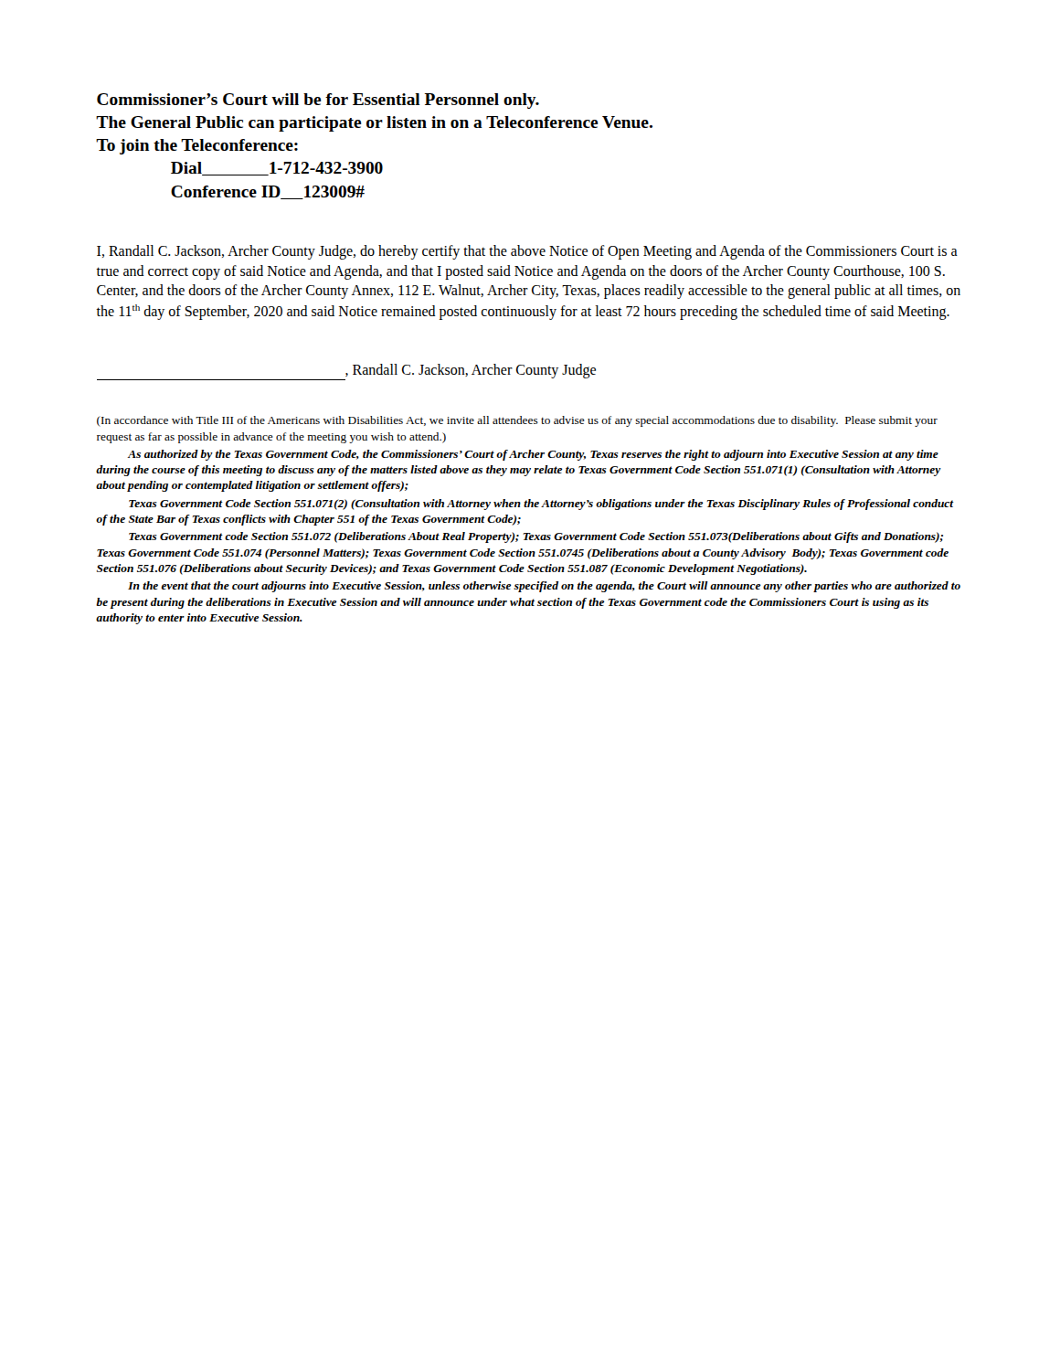Commissioner’s Court will be for Essential Personnel only.
The General Public can participate or listen in on a Teleconference Venue.
To join the Teleconference: Dial 1-712-432-3900 Conference ID 123009#
I, Randall C. Jackson, Archer County Judge, do hereby certify that the above Notice of Open Meeting and Agenda of the Commissioners Court is a true and correct copy of said Notice and Agenda, and that I posted said Notice and Agenda on the doors of the Archer County Courthouse, 100 S. Center, and the doors of the Archer County Annex, 112 E. Walnut, Archer City, Texas, places readily accessible to the general public at all times, on the 11th day of September, 2020 and said Notice remained posted continuously for at least 72 hours preceding the scheduled time of said Meeting.
, Randall C. Jackson, Archer County Judge
(In accordance with Title III of the Americans with Disabilities Act, we invite all attendees to advise us of any special accommodations due to disability. Please submit your request as far as possible in advance of the meeting you wish to attend.)
As authorized by the Texas Government Code, the Commissioners’ Court of Archer County, Texas reserves the right to adjourn into Executive Session at any time during the course of this meeting to discuss any of the matters listed above as they may relate to Texas Government Code Section 551.071(1) (Consultation with Attorney about pending or contemplated litigation or settlement offers);
Texas Government Code Section 551.071(2) (Consultation with Attorney when the Attorney’s obligations under the Texas Disciplinary Rules of Professional conduct of the State Bar of Texas conflicts with Chapter 551 of the Texas Government Code);
Texas Government code Section 551.072 (Deliberations About Real Property); Texas Government Code Section 551.073(Deliberations about Gifts and Donations); Texas Government Code 551.074 (Personnel Matters); Texas Government Code Section 551.0745 (Deliberations about a County Advisory Body); Texas Government code Section 551.076 (Deliberations about Security Devices); and Texas Government Code Section 551.087 (Economic Development Negotiations).
In the event that the court adjourns into Executive Session, unless otherwise specified on the agenda, the Court will announce any other parties who are authorized to be present during the deliberations in Executive Session and will announce under what section of the Texas Government code the Commissioners Court is using as its authority to enter into Executive Session.